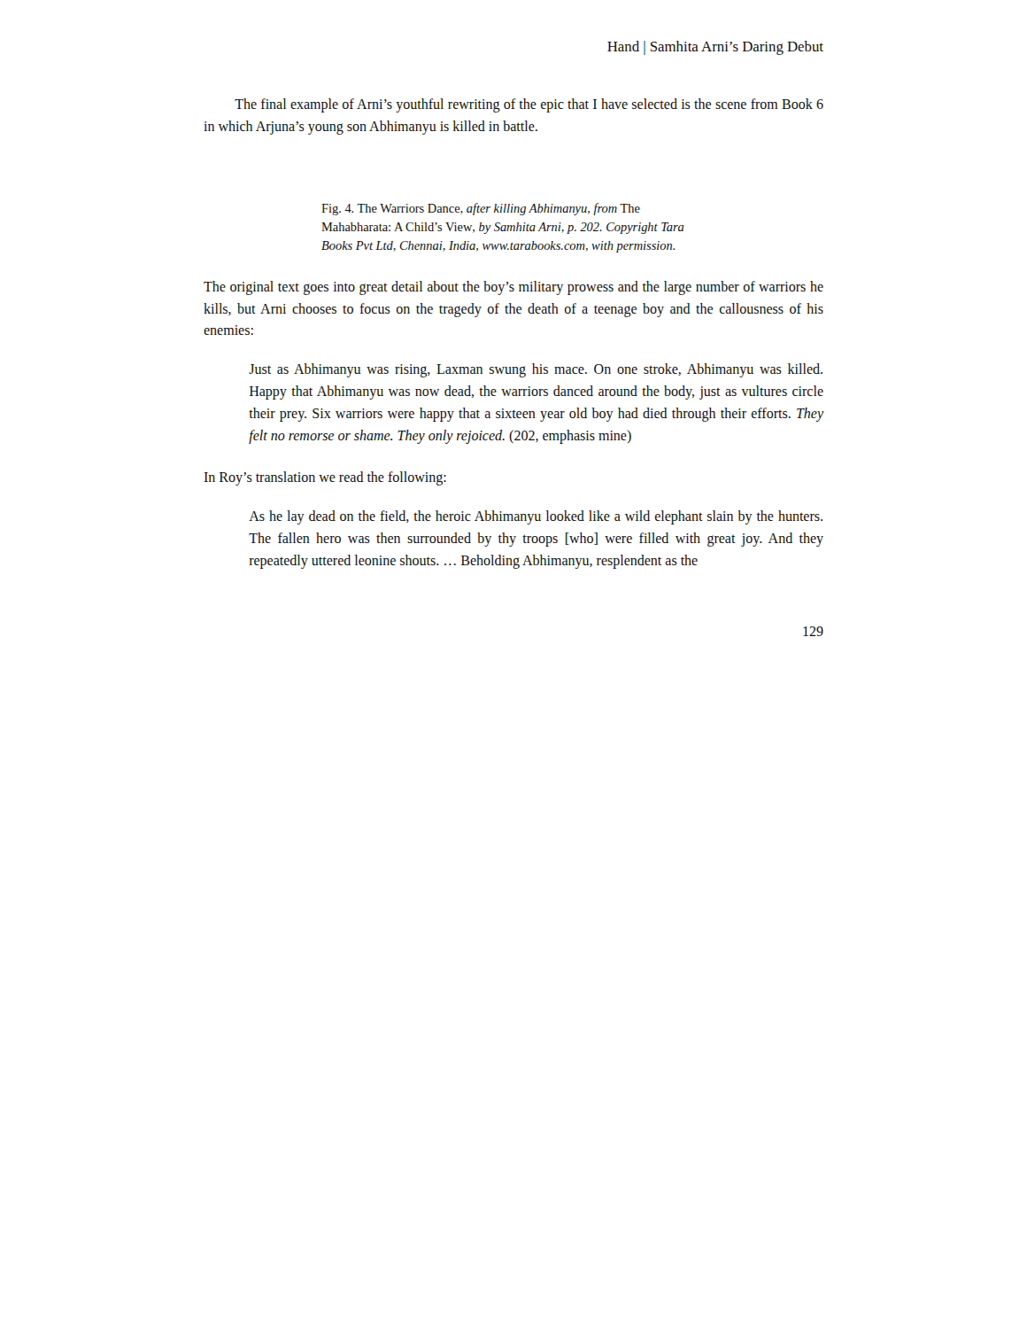Hand | Samhita Arni’s Daring Debut
The final example of Arni’s youthful rewriting of the epic that I have selected is the scene from Book 6 in which Arjuna’s young son Abhimanyu is killed in battle.
Fig. 4. The Warriors Dance, after killing Abhimanyu, from The Mahabharata: A Child’s View, by Samhita Arni, p. 202. Copyright Tara Books Pvt Ltd, Chennai, India, www.tarabooks.com, with permission.
The original text goes into great detail about the boy’s military prowess and the large number of warriors he kills, but Arni chooses to focus on the tragedy of the death of a teenage boy and the callousness of his enemies:
Just as Abhimanyu was rising, Laxman swung his mace. On one stroke, Abhimanyu was killed. Happy that Abhimanyu was now dead, the warriors danced around the body, just as vultures circle their prey. Six warriors were happy that a sixteen year old boy had died through their efforts. They felt no remorse or shame. They only rejoiced. (202, emphasis mine)
In Roy’s translation we read the following:
As he lay dead on the field, the heroic Abhimanyu looked like a wild elephant slain by the hunters. The fallen hero was then surrounded by thy troops [who] were filled with great joy. And they repeatedly uttered leonine shouts. … Beholding Abhimanyu, resplendent as the
129